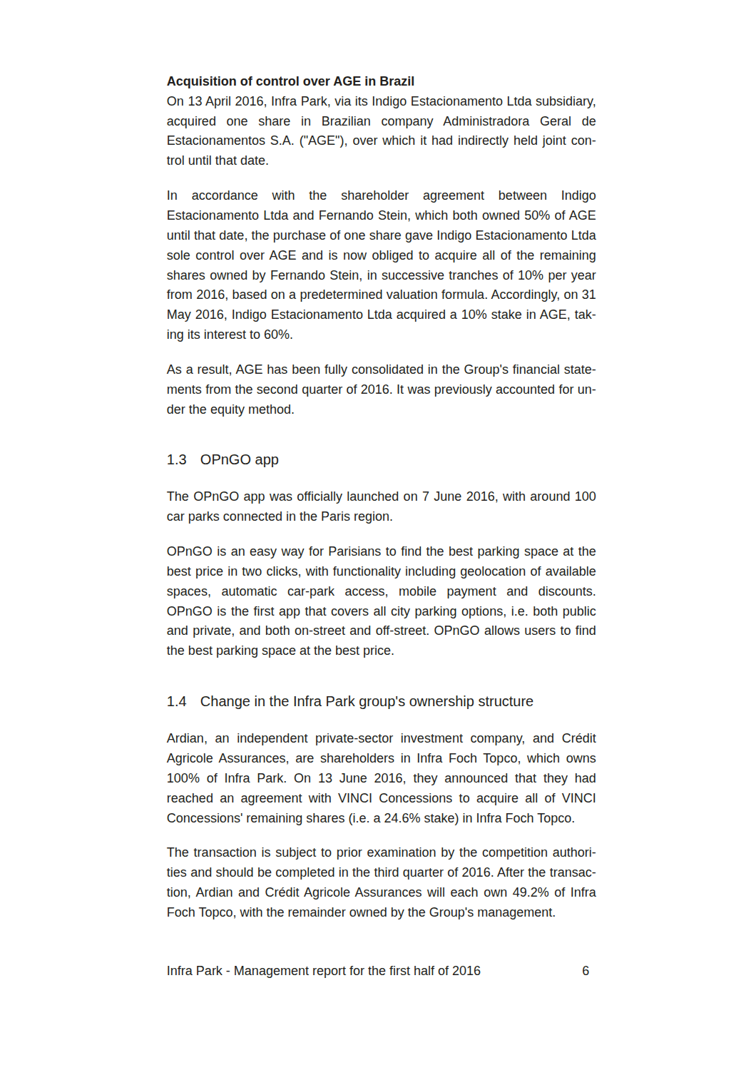Acquisition of control over AGE in Brazil
On 13 April 2016, Infra Park, via its Indigo Estacionamento Ltda subsidiary, acquired one share in Brazilian company Administradora Geral de Estacionamentos S.A. ("AGE"), over which it had indirectly held joint control until that date.
In accordance with the shareholder agreement between Indigo Estacionamento Ltda and Fernando Stein, which both owned 50% of AGE until that date, the purchase of one share gave Indigo Estacionamento Ltda sole control over AGE and is now obliged to acquire all of the remaining shares owned by Fernando Stein, in successive tranches of 10% per year from 2016, based on a predetermined valuation formula. Accordingly, on 31 May 2016, Indigo Estacionamento Ltda acquired a 10% stake in AGE, taking its interest to 60%.
As a result, AGE has been fully consolidated in the Group's financial statements from the second quarter of 2016. It was previously accounted for under the equity method.
1.3 OPnGO app
The OPnGO app was officially launched on 7 June 2016, with around 100 car parks connected in the Paris region.
OPnGO is an easy way for Parisians to find the best parking space at the best price in two clicks, with functionality including geolocation of available spaces, automatic car-park access, mobile payment and discounts. OPnGO is the first app that covers all city parking options, i.e. both public and private, and both on-street and off-street. OPnGO allows users to find the best parking space at the best price.
1.4 Change in the Infra Park group's ownership structure
Ardian, an independent private-sector investment company, and Crédit Agricole Assurances, are shareholders in Infra Foch Topco, which owns 100% of Infra Park. On 13 June 2016, they announced that they had reached an agreement with VINCI Concessions to acquire all of VINCI Concessions' remaining shares (i.e. a 24.6% stake) in Infra Foch Topco.
The transaction is subject to prior examination by the competition authorities and should be completed in the third quarter of 2016. After the transaction, Ardian and Crédit Agricole Assurances will each own 49.2% of Infra Foch Topco, with the remainder owned by the Group's management.
Infra Park - Management report for the first half of 2016
6